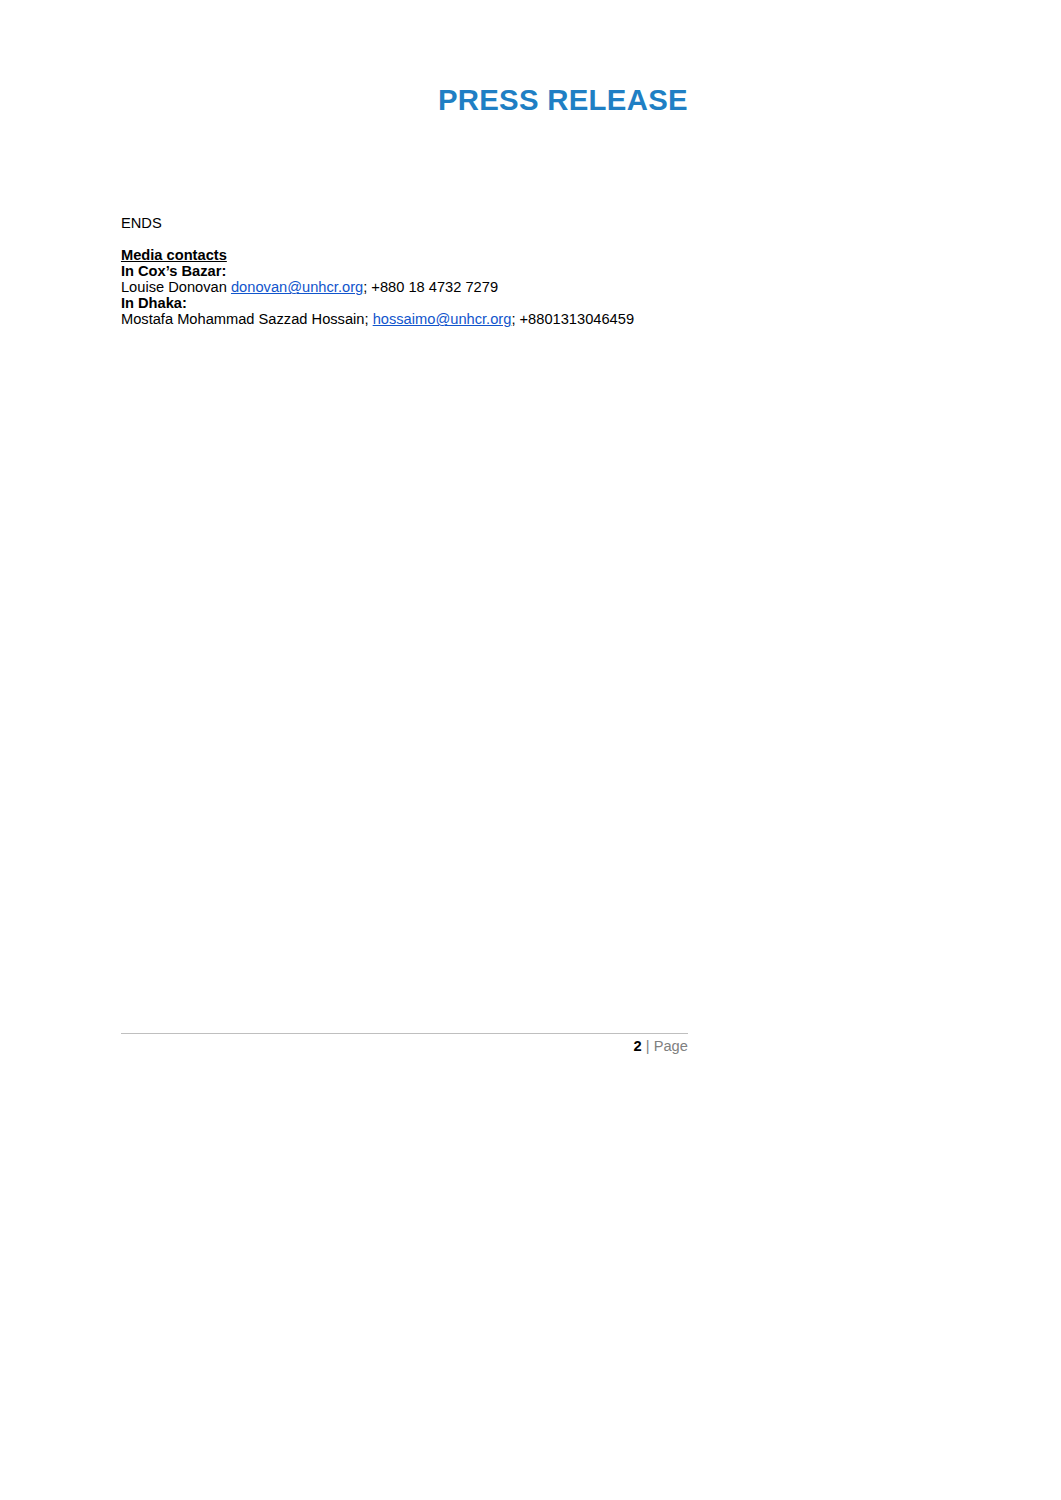PRESS RELEASE
ENDS
Media contacts
In Cox’s Bazar:
Louise Donovan donovan@unhcr.org; +880 18 4732 7279
In Dhaka:
Mostafa Mohammad Sazzad Hossain; hossaimo@unhcr.org; +8801313046459
2 | Page